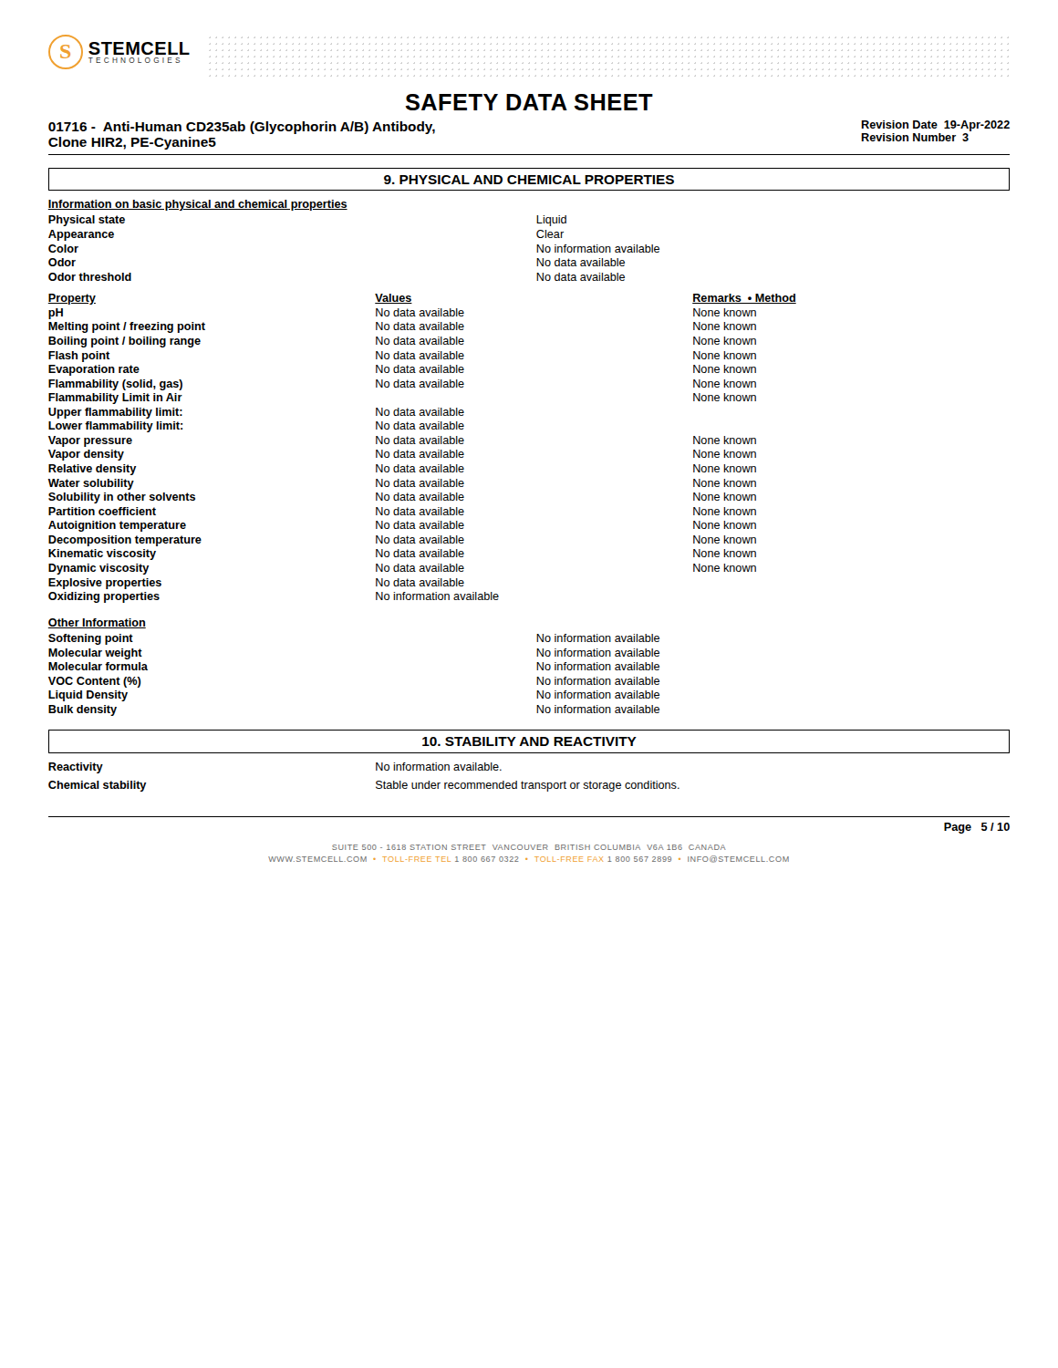STEMCELL
TECHNOLOGIES
SAFETY DATA SHEET
01716 - Anti-Human CD235ab (Glycophorin A/B) Antibody,
Clone HIR2, PE-Cyanine5
Revision Date 19-Apr-2022
Revision Number 3
9. PHYSICAL AND CHEMICAL PROPERTIES
Information on basic physical and chemical properties
| Physical state | Liquid |
| Appearance | Clear |
| Color | No information available |
| Odor | No data available |
| Odor threshold | No data available |
| Property | Values | Remarks • Method |
| pH | No data available | None known |
| Melting point / freezing point | No data available | None known |
| Boiling point / boiling range | No data available | None known |
| Flash point | No data available | None known |
| Evaporation rate | No data available | None known |
| Flammability (solid, gas) | No data available | None known |
| Flammability Limit in Air | | None known |
| Upper flammability limit: | No data available | |
| Lower flammability limit: | No data available | |
| Vapor pressure | No data available | None known |
| Vapor density | No data available | None known |
| Relative density | No data available | None known |
| Water solubility | No data available | None known |
| Solubility in other solvents | No data available | None known |
| Partition coefficient | No data available | None known |
| Autoignition temperature | No data available | None known |
| Decomposition temperature | No data available | None known |
| Kinematic viscosity | No data available | None known |
| Dynamic viscosity | No data available | None known |
| Explosive properties | No data available | |
| Oxidizing properties | No information available | |
Other Information
| Softening point | No information available |
| Molecular weight | No information available |
| Molecular formula | No information available |
| VOC Content (%) | No information available |
| Liquid Density | No information available |
| Bulk density | No information available |
10. STABILITY AND REACTIVITY
Reactivity
No information available.
Chemical stability
Stable under recommended transport or storage conditions.
Page 5 / 10
SUITE 500 - 1618 STATION STREET VANCOUVER BRITISH COLUMBIA V6A 1B6 CANADA
WWW.STEMCELL.COM • TOLL-FREE TEL 1 800 667 0322 • TOLL-FREE FAX 1 800 567 2899 • INFO@STEMCELL.COM